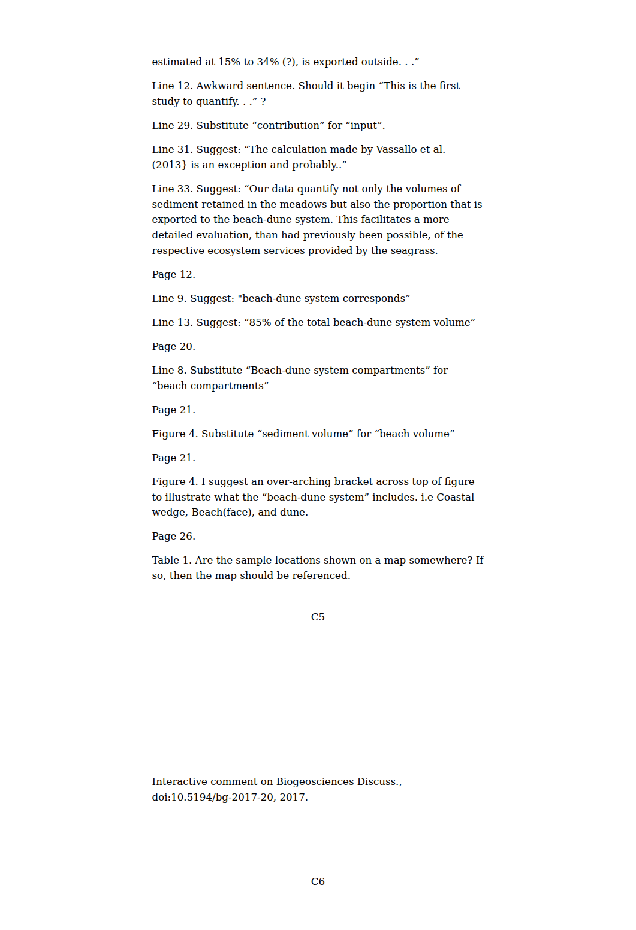estimated at 15% to 34% (?), is exported outside. . .”
Line 12. Awkward sentence. Should it begin “This is the first study to quantify. . .” ?
Line 29. Substitute “contribution” for “input”.
Line 31. Suggest: “The calculation made by Vassallo et al. (2013} is an exception and probably..”
Line 33. Suggest: “Our data quantify not only the volumes of sediment retained in the meadows but also the proportion that is exported to the beach-dune system. This facilitates a more detailed evaluation, than had previously been possible, of the respective ecosystem services provided by the seagrass.
Page 12.
Line 9. Suggest: "beach-dune system corresponds”
Line 13. Suggest: “85% of the total beach-dune system volume”
Page 20.
Line 8. Substitute “Beach-dune system compartments” for “beach compartments”
Page 21.
Figure 4. Substitute “sediment volume” for “beach volume”
Page 21.
Figure 4. I suggest an over-arching bracket across top of figure to illustrate what the “beach-dune system” includes. i.e Coastal wedge, Beach(face), and dune.
Page 26.
Table 1. Are the sample locations shown on a map somewhere? If so, then the map should be referenced.
C5
Interactive comment on Biogeosciences Discuss., doi:10.5194/bg-2017-20, 2017.
C6